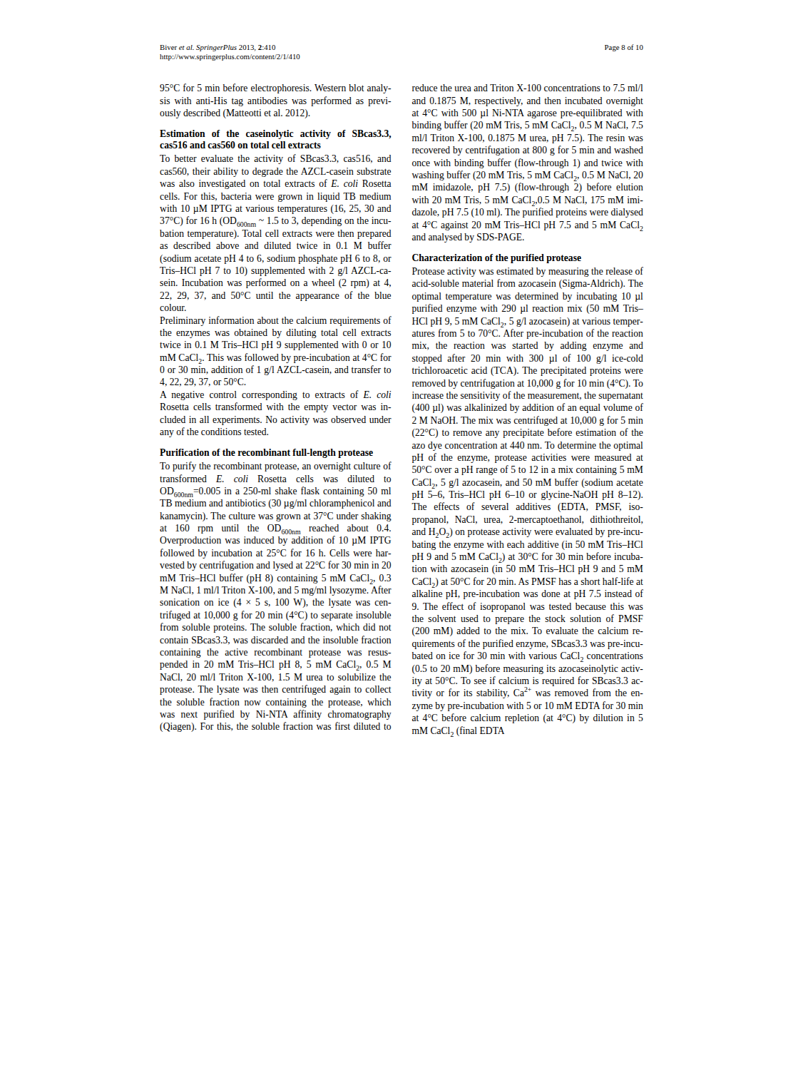Biver et al. SpringerPlus 2013, 2:410 http://www.springerplus.com/content/2/1/410
Page 8 of 10
95°C for 5 min before electrophoresis. Western blot analysis with anti-His tag antibodies was performed as previously described (Matteotti et al. 2012).
Estimation of the caseinolytic activity of SBcas3.3, cas516 and cas560 on total cell extracts
To better evaluate the activity of SBcas3.3, cas516, and cas560, their ability to degrade the AZCL-casein substrate was also investigated on total extracts of E. coli Rosetta cells. For this, bacteria were grown in liquid TB medium with 10 µM IPTG at various temperatures (16, 25, 30 and 37°C) for 16 h (OD600nm ~ 1.5 to 3, depending on the incubation temperature). Total cell extracts were then prepared as described above and diluted twice in 0.1 M buffer (sodium acetate pH 4 to 6, sodium phosphate pH 6 to 8, or Tris–HCl pH 7 to 10) supplemented with 2 g/l AZCL-casein. Incubation was performed on a wheel (2 rpm) at 4, 22, 29, 37, and 50°C until the appearance of the blue colour.
Preliminary information about the calcium requirements of the enzymes was obtained by diluting total cell extracts twice in 0.1 M Tris–HCl pH 9 supplemented with 0 or 10 mM CaCl2. This was followed by pre-incubation at 4°C for 0 or 30 min, addition of 1 g/l AZCL-casein, and transfer to 4, 22, 29, 37, or 50°C.
A negative control corresponding to extracts of E. coli Rosetta cells transformed with the empty vector was included in all experiments. No activity was observed under any of the conditions tested.
Purification of the recombinant full-length protease
To purify the recombinant protease, an overnight culture of transformed E. coli Rosetta cells was diluted to OD600nm=0.005 in a 250-ml shake flask containing 50 ml TB medium and antibiotics (30 µg/ml chloramphenicol and kanamycin). The culture was grown at 37°C under shaking at 160 rpm until the OD600nm reached about 0.4. Overproduction was induced by addition of 10 µM IPTG followed by incubation at 25°C for 16 h. Cells were harvested by centrifugation and lysed at 22°C for 30 min in 20 mM Tris–HCl buffer (pH 8) containing 5 mM CaCl2, 0.3 M NaCl, 1 ml/l Triton X-100, and 5 mg/ml lysozyme. After sonication on ice (4 × 5 s, 100 W), the lysate was centrifuged at 10,000 g for 20 min (4°C) to separate insoluble from soluble proteins. The soluble fraction, which did not contain SBcas3.3, was discarded and the insoluble fraction containing the active recombinant protease was resuspended in 20 mM Tris–HCl pH 8, 5 mM CaCl2, 0.5 M NaCl, 20 ml/l Triton X-100, 1.5 M urea to solubilize the protease. The lysate was then centrifuged again to collect the soluble fraction now containing the protease, which was next purified by Ni-NTA affinity chromatography (Qiagen). For this, the soluble fraction was first diluted to reduce the urea and Triton X-100 concentrations to 7.5 ml/l and 0.1875 M, respectively, and then incubated overnight at 4°C with 500 µl Ni-NTA agarose pre-equilibrated with binding buffer (20 mM Tris, 5 mM CaCl2, 0.5 M NaCl, 7.5 ml/l Triton X-100, 0.1875 M urea, pH 7.5). The resin was recovered by centrifugation at 800 g for 5 min and washed once with binding buffer (flow-through 1) and twice with washing buffer (20 mM Tris, 5 mM CaCl2, 0.5 M NaCl, 20 mM imidazole, pH 7.5) (flow-through 2) before elution with 20 mM Tris, 5 mM CaCl2,0.5 M NaCl, 175 mM imidazole, pH 7.5 (10 ml). The purified proteins were dialysed at 4°C against 20 mM Tris–HCl pH 7.5 and 5 mM CaCl2 and analysed by SDS-PAGE.
Characterization of the purified protease
Protease activity was estimated by measuring the release of acid-soluble material from azocasein (Sigma-Aldrich). The optimal temperature was determined by incubating 10 µl purified enzyme with 290 µl reaction mix (50 mM Tris–HCl pH 9, 5 mM CaCl2, 5 g/l azocasein) at various temperatures from 5 to 70°C. After pre-incubation of the reaction mix, the reaction was started by adding enzyme and stopped after 20 min with 300 µl of 100 g/l ice-cold trichloroacetic acid (TCA). The precipitated proteins were removed by centrifugation at 10,000 g for 10 min (4°C). To increase the sensitivity of the measurement, the supernatant (400 µl) was alkalinized by addition of an equal volume of 2 M NaOH. The mix was centrifuged at 10,000 g for 5 min (22°C) to remove any precipitate before estimation of the azo dye concentration at 440 nm. To determine the optimal pH of the enzyme, protease activities were measured at 50°C over a pH range of 5 to 12 in a mix containing 5 mM CaCl2, 5 g/l azocasein, and 50 mM buffer (sodium acetate pH 5–6, Tris–HCl pH 6–10 or glycine-NaOH pH 8–12). The effects of several additives (EDTA, PMSF, isopropanol, NaCl, urea, 2-mercaptoethanol, dithiothreitol, and H2O2) on protease activity were evaluated by pre-incubating the enzyme with each additive (in 50 mM Tris–HCl pH 9 and 5 mM CaCl2) at 30°C for 30 min before incubation with azocasein (in 50 mM Tris–HCl pH 9 and 5 mM CaCl2) at 50°C for 20 min. As PMSF has a short half-life at alkaline pH, pre-incubation was done at pH 7.5 instead of 9. The effect of isopropanol was tested because this was the solvent used to prepare the stock solution of PMSF (200 mM) added to the mix. To evaluate the calcium requirements of the purified enzyme, SBcas3.3 was pre-incubated on ice for 30 min with various CaCl2 concentrations (0.5 to 20 mM) before measuring its azocaseinolytic activity at 50°C. To see if calcium is required for SBcas3.3 activity or for its stability, Ca2+ was removed from the enzyme by pre-incubation with 5 or 10 mM EDTA for 30 min at 4°C before calcium repletion (at 4°C) by dilution in 5 mM CaCl2 (final EDTA